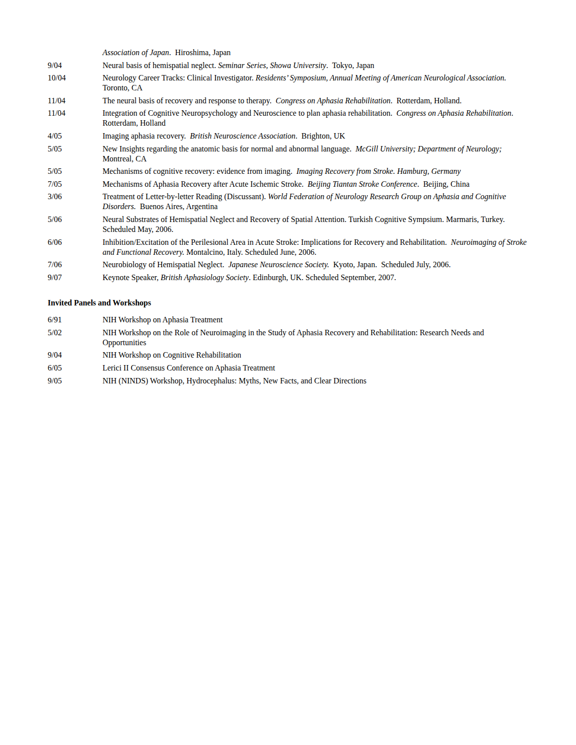| | Association of Japan . Hiroshima, Japan |
| 9/04 | Neural basis of hemispatial neglect. Seminar Series, Showa University . Tokyo, Japan |
| 10/04 | Neurology Career Tracks: Clinical Investigator. Residents’ Symposium, Annual Meeting of American Neurological Association. Toronto, CA |
| 11/04 | The neural basis of recovery and response to therapy. Congress on Aphasia Rehabilitation . Rotterdam, Holland. |
| 11/04 | Integration of Cognitive Neuropsychology and Neuroscience to plan aphasia rehabilitation. Congress on Aphasia Rehabilitation . Rotterdam, Holland |
| 4/05 | Imaging aphasia recovery. British Neuroscience Association . Brighton, UK |
| 5/05 | New Insights regarding the anatomic basis for normal and abnormal language. McGill University; Department of Neurology; Montreal, CA |
| 5/05 | Mechanisms of cognitive recovery: evidence from imaging. Imaging Recovery from Stroke. Hamburg, Germany |
| 7/05 | Mechanisms of Aphasia Recovery after Acute Ischemic Stroke. Beijing Tiantan Stroke Conference . Beijing, China |
| 3/06 | Treatment of Letter-by-letter Reading (Discussant). World Federation of Neurology Research Group on Aphasia and Cognitive Disorders. Buenos Aires, Argentina |
| 5/06 | Neural Substrates of Hemispatial Neglect and Recovery of Spatial Attention. Turkish Cognitive Sympsium. Marmaris, Turkey. Scheduled May, 2006. |
| 6/06 | Inhibition/Excitation of the Perilesional Area in Acute Stroke: Implications for Recovery and Rehabilitation. Neuroimaging of Stroke and Functional Recovery. Montalcino, Italy. Scheduled June, 2006. |
| 7/06 | Neurobiology of Hemispatial Neglect. Japanese Neuroscience Society. Kyoto, Japan. Scheduled July, 2006. |
| 9/07 | Keynote Speaker, British Aphasiology Society . Edinburgh, UK. Scheduled September, 2007. |
Invited Panels and Workshops
| 6/91 | NIH Workshop on Aphasia Treatment |
| 5/02 | NIH Workshop on the Role of Neuroimaging in the Study of Aphasia Recovery and Rehabilitation: Research Needs and Opportunities |
| 9/04 | NIH Workshop on Cognitive Rehabilitation |
| 6/05 | Lerici II Consensus Conference on Aphasia Treatment |
| 9/05 | NIH (NINDS) Workshop, Hydrocephalus: Myths, New Facts, and Clear Directions |